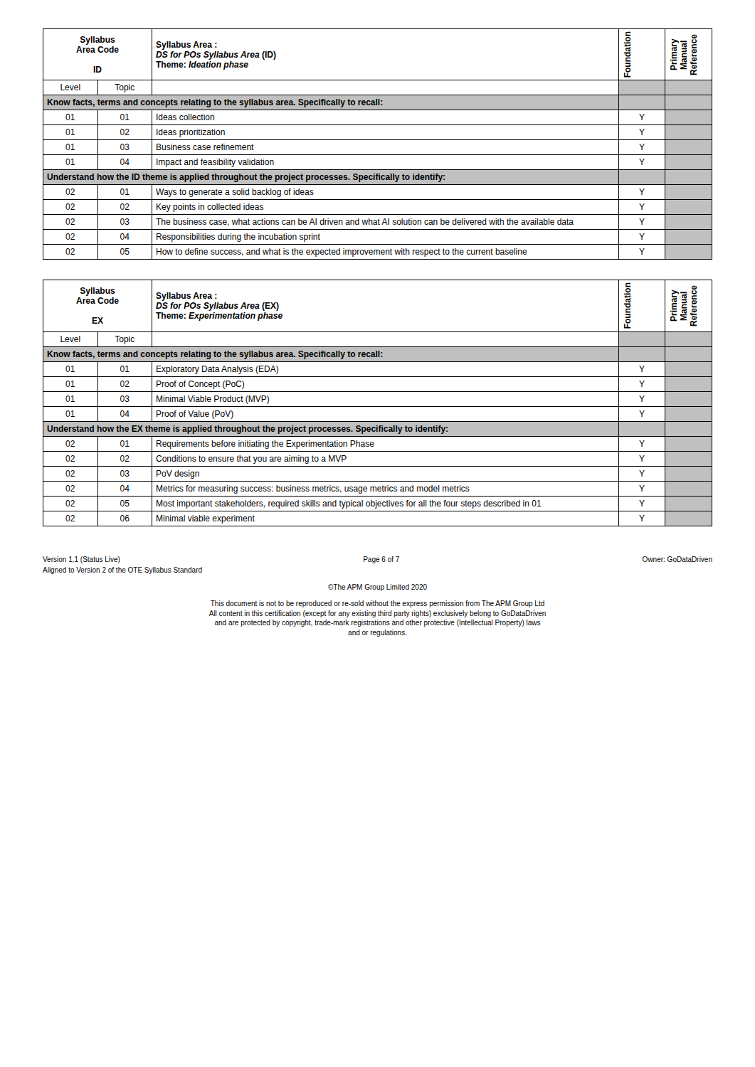| Syllabus Area Code ID | Syllabus Area : DS for POs Syllabus Area (ID) Theme: Ideation phase | Foundation | Primary Manual Reference |
| Level | Topic | | | |
| Know facts, terms and concepts relating to the syllabus area. Specifically to recall: | | |
| 01 | 01 | Ideas collection | Y | |
| 01 | 02 | Ideas prioritization | Y | |
| 01 | 03 | Business case refinement | Y | |
| 01 | 04 | Impact and feasibility validation | Y | |
| Understand how the ID theme is applied throughout the project processes. Specifically to identify: | | |
| 02 | 01 | Ways to generate a solid backlog of ideas | Y | |
| 02 | 02 | Key points in collected ideas | Y | |
| 02 | 03 | The business case, what actions can be AI driven and what AI solution can be delivered with the available data | Y | |
| 02 | 04 | Responsibilities during the incubation sprint | Y | |
| 02 | 05 | How to define success, and what is the expected improvement with respect to the current baseline | Y | |
| Syllabus Area Code EX | Syllabus Area : DS for POs Syllabus Area (EX) Theme: Experimentation phase | Foundation | Primary Manual Reference |
| Level | Topic | | | |
| Know facts, terms and concepts relating to the syllabus area. Specifically to recall: | | |
| 01 | 01 | Exploratory Data Analysis (EDA) | Y | |
| 01 | 02 | Proof of Concept (PoC) | Y | |
| 01 | 03 | Minimal Viable Product (MVP) | Y | |
| 01 | 04 | Proof of Value (PoV) | Y | |
| Understand how the EX theme is applied throughout the project processes. Specifically to identify: | | |
| 02 | 01 | Requirements before initiating the Experimentation Phase | Y | |
| 02 | 02 | Conditions to ensure that you are aiming to a MVP | Y | |
| 02 | 03 | PoV design | Y | |
| 02 | 04 | Metrics for measuring success: business metrics, usage metrics and model metrics | Y | |
| 02 | 05 | Most important stakeholders, required skills and typical objectives for all the four steps described in 01 | Y | |
| 02 | 06 | Minimal viable experiment | Y | |
Version 1.1 (Status Live) Page 6 of 7 Owner: GoDataDriven
Aligned to Version 2 of the OTE Syllabus Standard
©The APM Group Limited 2020
This document is not to be reproduced or re-sold without the express permission from The APM Group Ltd
All content in this certification (except for any existing third party rights) exclusively belong to GoDataDriven
and are protected by copyright, trade-mark registrations and other protective (Intellectual Property) laws
and or regulations.